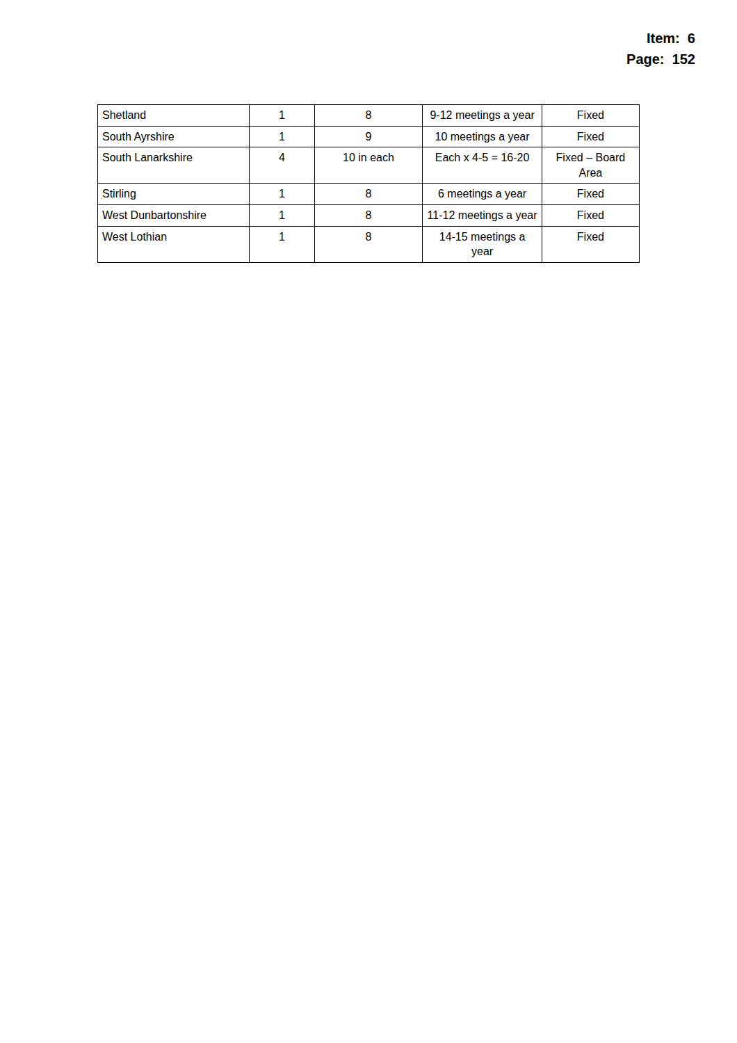Item: 6
Page: 152
| Shetland | 1 | 8 | 9-12 meetings a year | Fixed |
| South Ayrshire | 1 | 9 | 10 meetings a year | Fixed |
| South Lanarkshire | 4 | 10 in each | Each x 4-5 = 16-20 | Fixed – Board Area |
| Stirling | 1 | 8 | 6 meetings a year | Fixed |
| West Dunbartonshire | 1 | 8 | 11-12 meetings a year | Fixed |
| West Lothian | 1 | 8 | 14-15 meetings a year | Fixed |